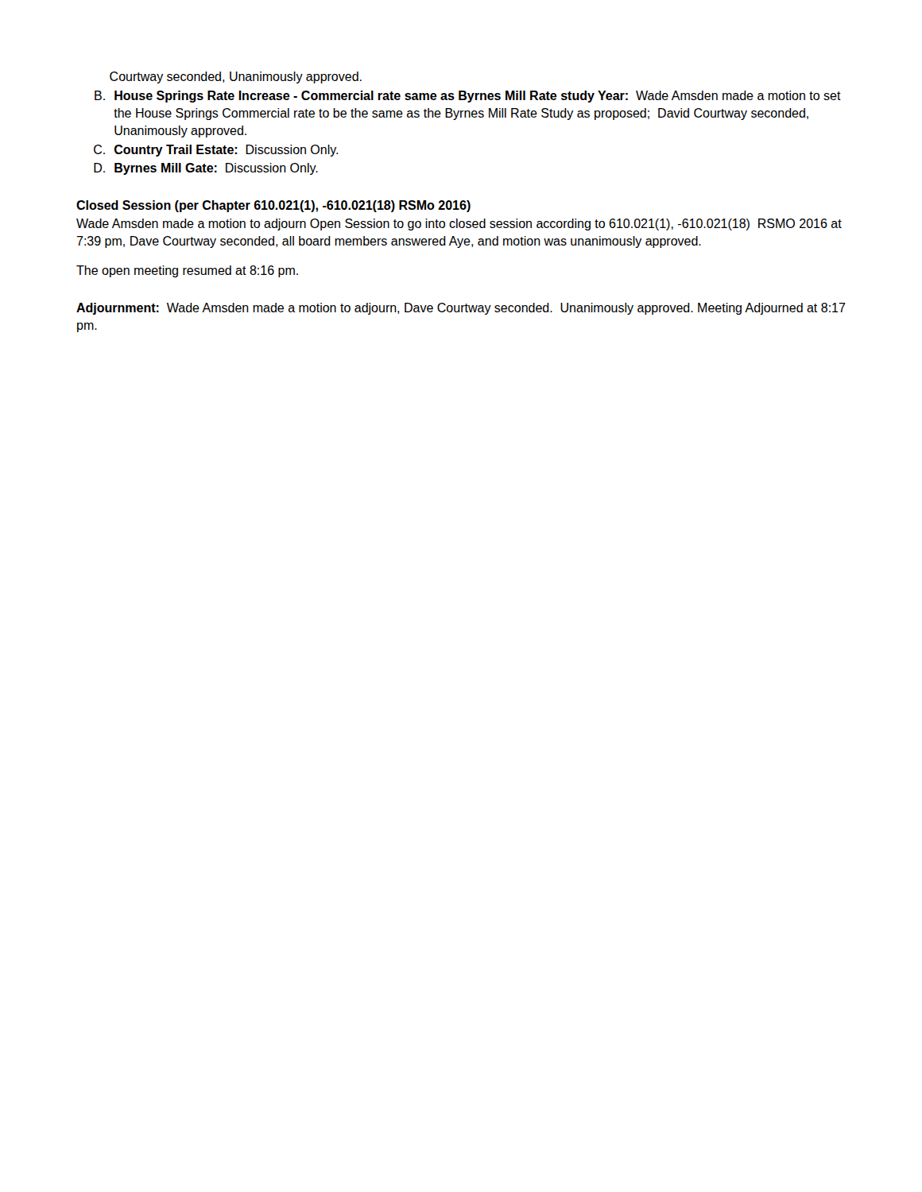Courtway seconded, Unanimously approved.
House Springs Rate Increase - Commercial rate same as Byrnes Mill Rate study Year: Wade Amsden made a motion to set the House Springs Commercial rate to be the same as the Byrnes Mill Rate Study as proposed; David Courtway seconded, Unanimously approved.
Country Trail Estate: Discussion Only.
Byrnes Mill Gate: Discussion Only.
Closed Session (per Chapter 610.021(1), -610.021(18) RSMo 2016)
Wade Amsden made a motion to adjourn Open Session to go into closed session according to 610.021(1), -610.021(18) RSMO 2016 at 7:39 pm, Dave Courtway seconded, all board members answered Aye, and motion was unanimously approved.
The open meeting resumed at 8:16 pm.
Adjournment: Wade Amsden made a motion to adjourn, Dave Courtway seconded. Unanimously approved. Meeting Adjourned at 8:17 pm.